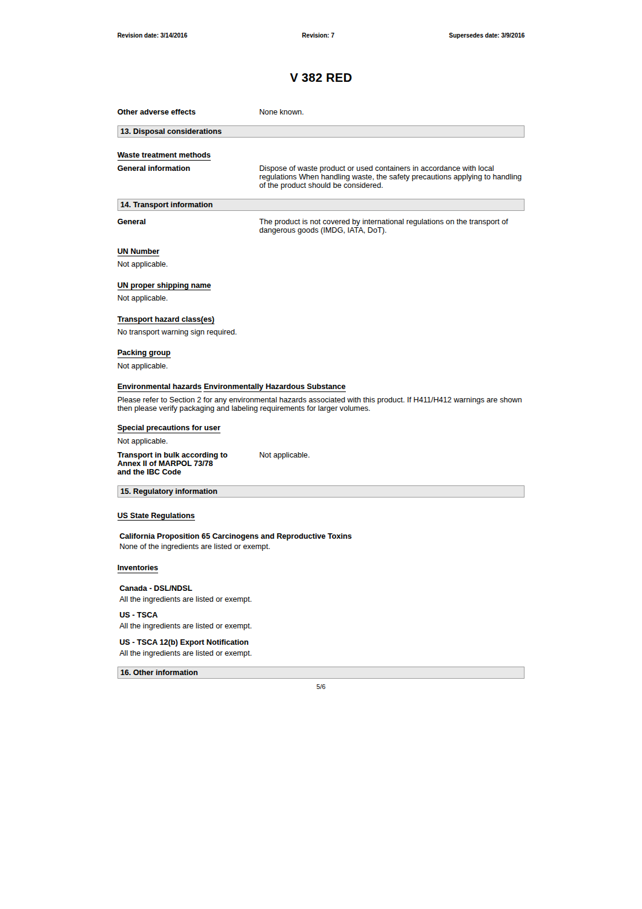Revision date: 3/14/2016 Revision: 7 Supersedes date: 3/9/2016
V 382 RED
Other adverse effects
None known.
13. Disposal considerations
Waste treatment methods
General information
Dispose of waste product or used containers in accordance with local regulations When handling waste, the safety precautions applying to handling of the product should be considered.
14. Transport information
General
The product is not covered by international regulations on the transport of dangerous goods (IMDG, IATA, DoT).
UN Number
Not applicable.
UN proper shipping name
Not applicable.
Transport hazard class(es)
No transport warning sign required.
Packing group
Not applicable.
Environmental hazards
Environmentally Hazardous Substance
Please refer to Section 2 for any environmental hazards associated with this product. If H411/H412 warnings are shown then please verify packaging and labeling requirements for larger volumes.
Special precautions for user
Not applicable.
Transport in bulk according to
Annex II of MARPOL 73/78
and the IBC Code
Not applicable.
15. Regulatory information
US State Regulations
California Proposition 65 Carcinogens and Reproductive Toxins
None of the ingredients are listed or exempt.
Inventories
Canada - DSL/NDSL
All the ingredients are listed or exempt.
US - TSCA
All the ingredients are listed or exempt.
US - TSCA 12(b) Export Notification
All the ingredients are listed or exempt.
16. Other information
5/6